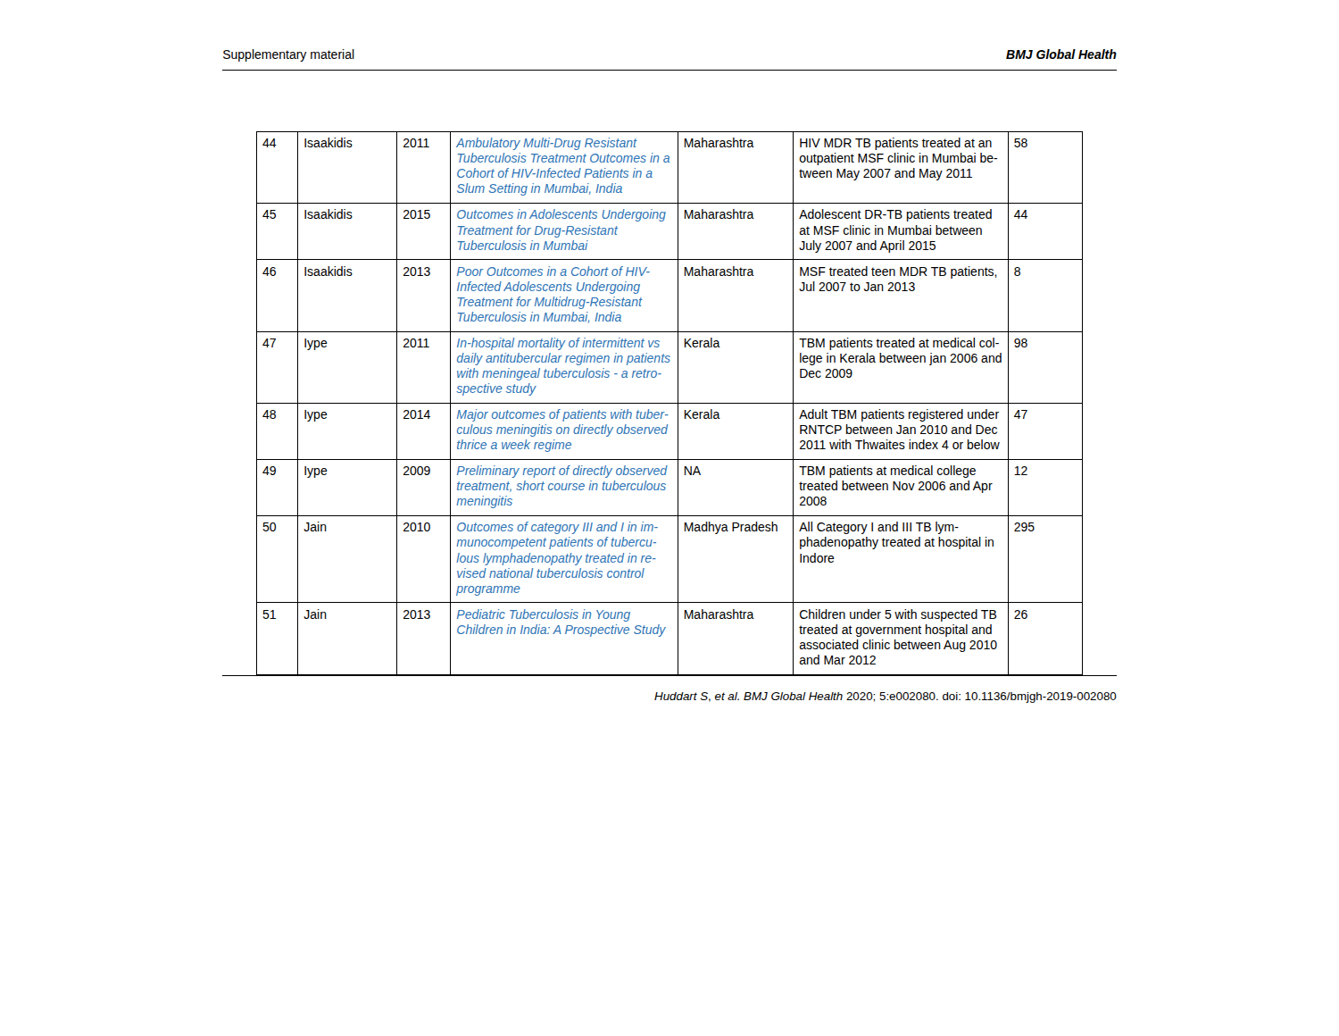Supplementary material
BMJ Global Health
| 44 | Isaakidis | 2011 | Ambulatory Multi-Drug Resistant Tuberculosis Treatment Outcomes in a Cohort of HIV-Infected Patients in a Slum Setting in Mumbai, India | Maharashtra | HIV MDR TB patients treated at an outpatient MSF clinic in Mumbai between May 2007 and May 2011 | 58 |
| 45 | Isaakidis | 2015 | Outcomes in Adolescents Undergoing Treatment for Drug-Resistant Tuberculosis in Mumbai | Maharashtra | Adolescent DR-TB patients treated at MSF clinic in Mumbai between July 2007 and April 2015 | 44 |
| 46 | Isaakidis | 2013 | Poor Outcomes in a Cohort of HIV-Infected Adolescents Undergoing Treatment for Multidrug-Resistant Tuberculosis in Mumbai, India | Maharashtra | MSF treated teen MDR TB patients, Jul 2007 to Jan 2013 | 8 |
| 47 | Iype | 2011 | In-hospital mortality of intermittent vs daily antitubercular regimen in patients with meningeal tuberculosis - a retrospective study | Kerala | TBM patients treated at medical college in Kerala between jan 2006 and Dec 2009 | 98 |
| 48 | Iype | 2014 | Major outcomes of patients with tuberculous meningitis on directly observed thrice a week regime | Kerala | Adult TBM patients registered under RNTCP between Jan 2010 and Dec 2011 with Thwaites index 4 or below | 47 |
| 49 | Iype | 2009 | Preliminary report of directly observed treatment, short course in tuberculous meningitis | NA | TBM patients at medical college treated between Nov 2006 and Apr 2008 | 12 |
| 50 | Jain | 2010 | Outcomes of category III and I in immunocompetent patients of tuberculous lymphadenopathy treated in revised national tuberculosis control programme | Madhya Pradesh | All Category I and III TB lymphadenopathy treated at hospital in Indore | 295 |
| 51 | Jain | 2013 | Pediatric Tuberculosis in Young Children in India: A Prospective Study | Maharashtra | Children under 5 with suspected TB treated at government hospital and associated clinic between Aug 2010 and Mar 2012 | 26 |
Huddart S, et al. BMJ Global Health 2020; 5:e002080. doi: 10.1136/bmjgh-2019-002080